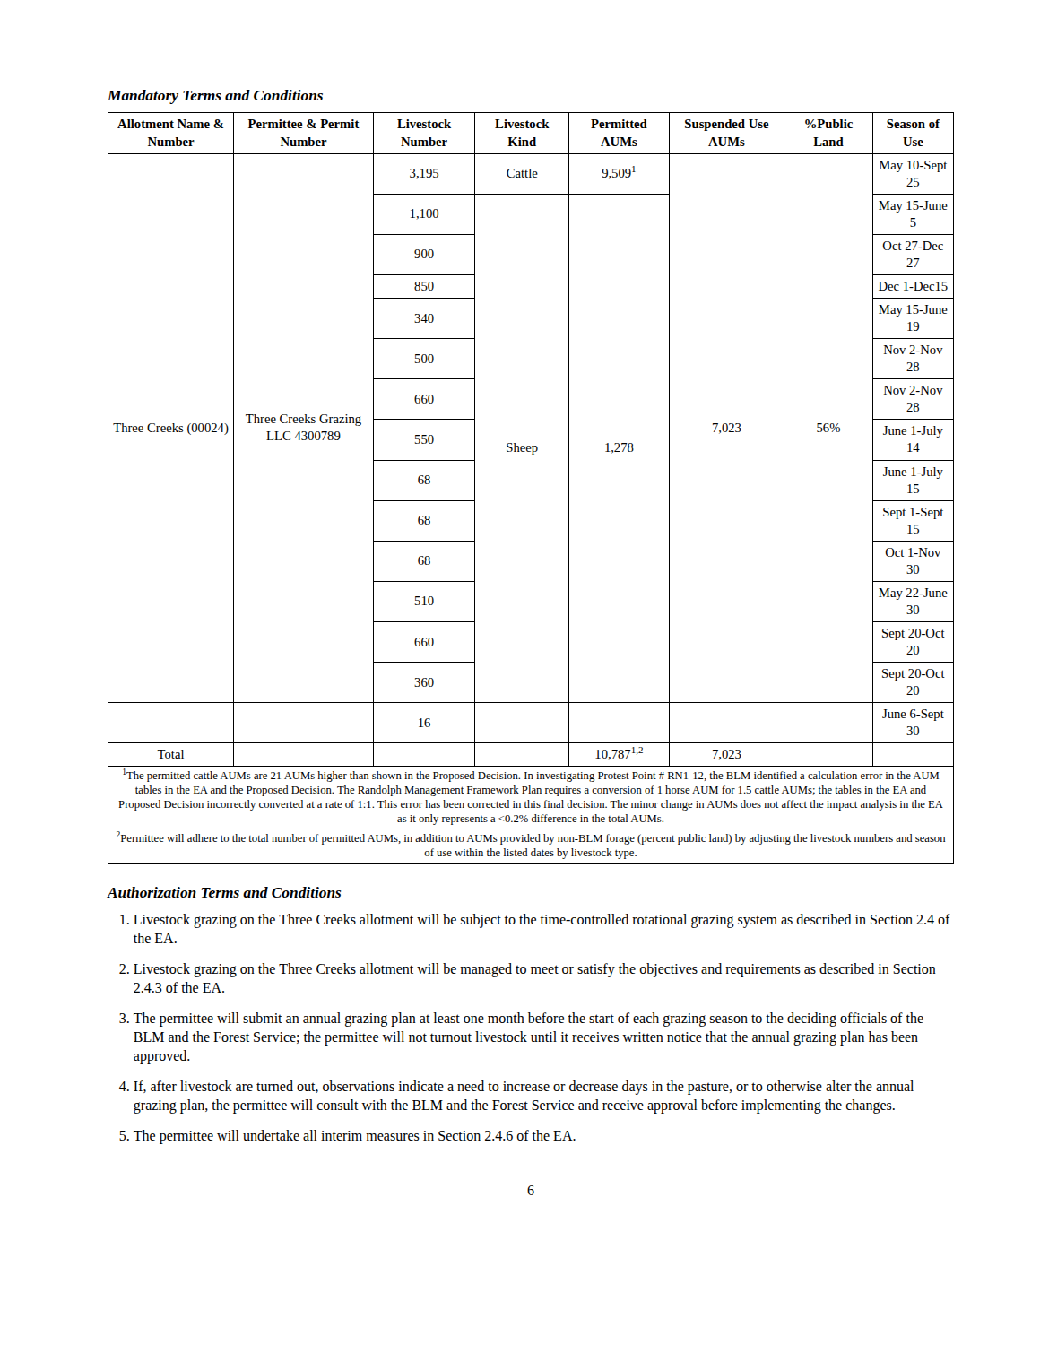Mandatory Terms and Conditions
| Allotment Name & Number | Permittee & Permit Number | Livestock Number | Livestock Kind | Permitted AUMs | Suspended Use AUMs | %Public Land | Season of Use |
| --- | --- | --- | --- | --- | --- | --- | --- |
| Three Creeks (00024) | Three Creeks Grazing LLC 4300789 | 3,195 | Cattle | 9,509 1 | 7,023 | 56% | May 10-Sept 25 |
| 1,100 | Sheep | 1,278 | May 15-June 5 |
| 900 | Oct 27-Dec 27 |
| 850 | Dec 1-Dec15 |
| 340 | May 15-June 19 |
| 500 | Nov 2-Nov 28 |
| 660 | Nov 2-Nov 28 |
| 550 | June 1-July 14 |
| 68 | June 1-July 15 |
| 68 | Sept 1-Sept 15 |
| 68 | Oct 1-Nov 30 |
| 510 | May 22-June 30 |
| 660 | Sept 20-Oct 20 |
| 360 | Sept 20-Oct 20 |
| | | 16 | | | | | June 6-Sept 30 |
| Total | | | | 10,787 1,2 | 7,023 | | |
| 1 The permitted cattle AUMs are 21 AUMs higher than shown in the Proposed Decision. In investigating Protest Point # RN1-12, the BLM identified a calculation error in the AUM tables in the EA and the Proposed Decision. The Randolph Management Framework Plan requires a conversion of 1 horse AUM for 1.5 cattle AUMs; the tables in the EA and Proposed Decision incorrectly converted at a rate of 1:1. This error has been corrected in this final decision. The minor change in AUMs does not affect the impact analysis in the EA as it only represents a <0.2% difference in the total AUMs. 2 Permittee will adhere to the total number of permitted AUMs, in addition to AUMs provided by non-BLM forage (percent public land) by adjusting the livestock numbers and season of use within the listed dates by livestock type. |
Authorization Terms and Conditions
Livestock grazing on the Three Creeks allotment will be subject to the time-controlled rotational grazing system as described in Section 2.4 of the EA.
Livestock grazing on the Three Creeks allotment will be managed to meet or satisfy the objectives and requirements as described in Section 2.4.3 of the EA.
The permittee will submit an annual grazing plan at least one month before the start of each grazing season to the deciding officials of the BLM and the Forest Service; the permittee will not turnout livestock until it receives written notice that the annual grazing plan has been approved.
If, after livestock are turned out, observations indicate a need to increase or decrease days in the pasture, or to otherwise alter the annual grazing plan, the permittee will consult with the BLM and the Forest Service and receive approval before implementing the changes.
The permittee will undertake all interim measures in Section 2.4.6 of the EA.
6